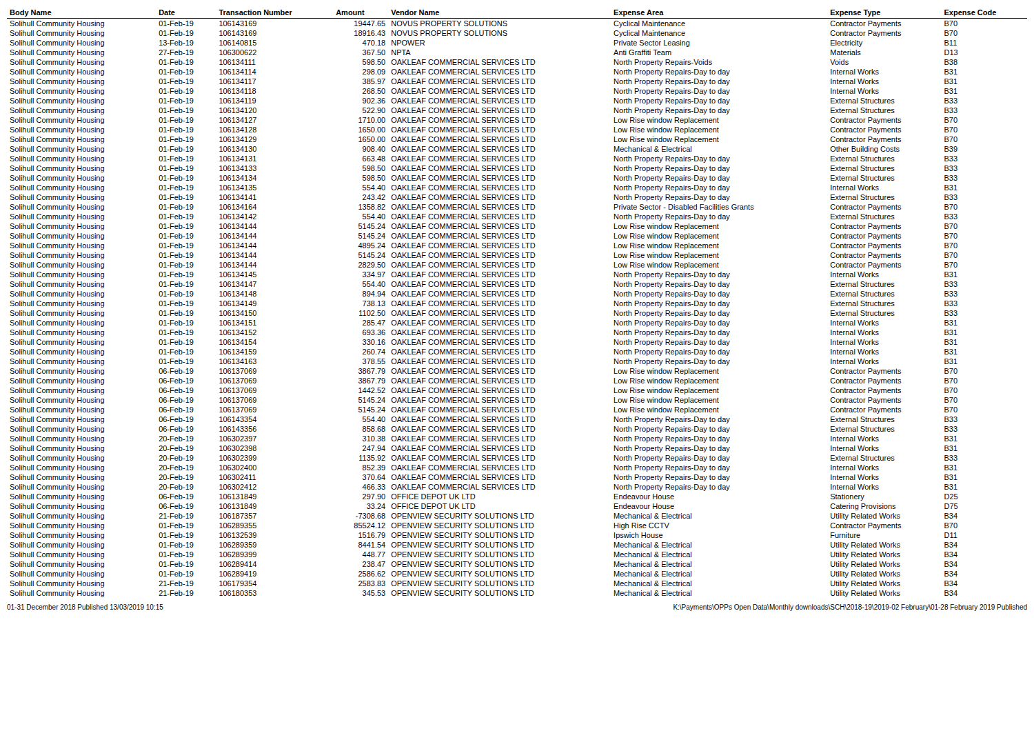| Body Name | Date | Transaction Number | Amount | Vendor Name | Expense Area | Expense Type | Expense Code |
| --- | --- | --- | --- | --- | --- | --- | --- |
| Solihull Community Housing | 01-Feb-19 | 106143169 | 19447.65 | NOVUS PROPERTY SOLUTIONS | Cyclical Maintenance | Contractor Payments | B70 |
| Solihull Community Housing | 01-Feb-19 | 106143169 | 18916.43 | NOVUS PROPERTY SOLUTIONS | Cyclical Maintenance | Contractor Payments | B70 |
| Solihull Community Housing | 13-Feb-19 | 106140815 | 470.18 | NPOWER | Private Sector Leasing | Electricity | B11 |
| Solihull Community Housing | 27-Feb-19 | 106300622 | 367.50 | NPTA | Anti Graffiti Team | Materials | D13 |
| Solihull Community Housing | 01-Feb-19 | 106134111 | 598.50 | OAKLEAF COMMERCIAL SERVICES LTD | North Property Repairs-Voids | Voids | B38 |
| Solihull Community Housing | 01-Feb-19 | 106134114 | 298.09 | OAKLEAF COMMERCIAL SERVICES LTD | North Property Repairs-Day to day | Internal Works | B31 |
| Solihull Community Housing | 01-Feb-19 | 106134117 | 385.97 | OAKLEAF COMMERCIAL SERVICES LTD | North Property Repairs-Day to day | Internal Works | B31 |
| Solihull Community Housing | 01-Feb-19 | 106134118 | 268.50 | OAKLEAF COMMERCIAL SERVICES LTD | North Property Repairs-Day to day | Internal Works | B31 |
| Solihull Community Housing | 01-Feb-19 | 106134119 | 902.36 | OAKLEAF COMMERCIAL SERVICES LTD | North Property Repairs-Day to day | External Structures | B33 |
| Solihull Community Housing | 01-Feb-19 | 106134120 | 522.90 | OAKLEAF COMMERCIAL SERVICES LTD | North Property Repairs-Day to day | External Structures | B33 |
| Solihull Community Housing | 01-Feb-19 | 106134127 | 1710.00 | OAKLEAF COMMERCIAL SERVICES LTD | Low Rise window Replacement | Contractor Payments | B70 |
| Solihull Community Housing | 01-Feb-19 | 106134128 | 1650.00 | OAKLEAF COMMERCIAL SERVICES LTD | Low Rise window Replacement | Contractor Payments | B70 |
| Solihull Community Housing | 01-Feb-19 | 106134129 | 1650.00 | OAKLEAF COMMERCIAL SERVICES LTD | Low Rise window Replacement | Contractor Payments | B70 |
| Solihull Community Housing | 01-Feb-19 | 106134130 | 908.40 | OAKLEAF COMMERCIAL SERVICES LTD | Mechanical & Electrical | Other Building Costs | B39 |
| Solihull Community Housing | 01-Feb-19 | 106134131 | 663.48 | OAKLEAF COMMERCIAL SERVICES LTD | North Property Repairs-Day to day | External Structures | B33 |
| Solihull Community Housing | 01-Feb-19 | 106134133 | 598.50 | OAKLEAF COMMERCIAL SERVICES LTD | North Property Repairs-Day to day | External Structures | B33 |
| Solihull Community Housing | 01-Feb-19 | 106134134 | 598.50 | OAKLEAF COMMERCIAL SERVICES LTD | North Property Repairs-Day to day | External Structures | B33 |
| Solihull Community Housing | 01-Feb-19 | 106134135 | 554.40 | OAKLEAF COMMERCIAL SERVICES LTD | North Property Repairs-Day to day | Internal Works | B31 |
| Solihull Community Housing | 01-Feb-19 | 106134141 | 243.42 | OAKLEAF COMMERCIAL SERVICES LTD | North Property Repairs-Day to day | External Structures | B33 |
| Solihull Community Housing | 01-Feb-19 | 106134164 | 1358.82 | OAKLEAF COMMERCIAL SERVICES LTD | Private Sector - Disabled Facilities Grants | Contractor Payments | B70 |
| Solihull Community Housing | 01-Feb-19 | 106134142 | 554.40 | OAKLEAF COMMERCIAL SERVICES LTD | North Property Repairs-Day to day | External Structures | B33 |
| Solihull Community Housing | 01-Feb-19 | 106134144 | 5145.24 | OAKLEAF COMMERCIAL SERVICES LTD | Low Rise window Replacement | Contractor Payments | B70 |
| Solihull Community Housing | 01-Feb-19 | 106134144 | 5145.24 | OAKLEAF COMMERCIAL SERVICES LTD | Low Rise window Replacement | Contractor Payments | B70 |
| Solihull Community Housing | 01-Feb-19 | 106134144 | 4895.24 | OAKLEAF COMMERCIAL SERVICES LTD | Low Rise window Replacement | Contractor Payments | B70 |
| Solihull Community Housing | 01-Feb-19 | 106134144 | 5145.24 | OAKLEAF COMMERCIAL SERVICES LTD | Low Rise window Replacement | Contractor Payments | B70 |
| Solihull Community Housing | 01-Feb-19 | 106134144 | 2829.50 | OAKLEAF COMMERCIAL SERVICES LTD | Low Rise window Replacement | Contractor Payments | B70 |
| Solihull Community Housing | 01-Feb-19 | 106134145 | 334.97 | OAKLEAF COMMERCIAL SERVICES LTD | North Property Repairs-Day to day | Internal Works | B31 |
| Solihull Community Housing | 01-Feb-19 | 106134147 | 554.40 | OAKLEAF COMMERCIAL SERVICES LTD | North Property Repairs-Day to day | External Structures | B33 |
| Solihull Community Housing | 01-Feb-19 | 106134148 | 894.94 | OAKLEAF COMMERCIAL SERVICES LTD | North Property Repairs-Day to day | External Structures | B33 |
| Solihull Community Housing | 01-Feb-19 | 106134149 | 738.13 | OAKLEAF COMMERCIAL SERVICES LTD | North Property Repairs-Day to day | External Structures | B33 |
| Solihull Community Housing | 01-Feb-19 | 106134150 | 1102.50 | OAKLEAF COMMERCIAL SERVICES LTD | North Property Repairs-Day to day | External Structures | B33 |
| Solihull Community Housing | 01-Feb-19 | 106134151 | 285.47 | OAKLEAF COMMERCIAL SERVICES LTD | North Property Repairs-Day to day | Internal Works | B31 |
| Solihull Community Housing | 01-Feb-19 | 106134152 | 693.36 | OAKLEAF COMMERCIAL SERVICES LTD | North Property Repairs-Day to day | Internal Works | B31 |
| Solihull Community Housing | 01-Feb-19 | 106134154 | 330.16 | OAKLEAF COMMERCIAL SERVICES LTD | North Property Repairs-Day to day | Internal Works | B31 |
| Solihull Community Housing | 01-Feb-19 | 106134159 | 260.74 | OAKLEAF COMMERCIAL SERVICES LTD | North Property Repairs-Day to day | Internal Works | B31 |
| Solihull Community Housing | 01-Feb-19 | 106134163 | 378.55 | OAKLEAF COMMERCIAL SERVICES LTD | North Property Repairs-Day to day | Internal Works | B31 |
| Solihull Community Housing | 06-Feb-19 | 106137069 | 3867.79 | OAKLEAF COMMERCIAL SERVICES LTD | Low Rise window Replacement | Contractor Payments | B70 |
| Solihull Community Housing | 06-Feb-19 | 106137069 | 3867.79 | OAKLEAF COMMERCIAL SERVICES LTD | Low Rise window Replacement | Contractor Payments | B70 |
| Solihull Community Housing | 06-Feb-19 | 106137069 | 1442.52 | OAKLEAF COMMERCIAL SERVICES LTD | Low Rise window Replacement | Contractor Payments | B70 |
| Solihull Community Housing | 06-Feb-19 | 106137069 | 5145.24 | OAKLEAF COMMERCIAL SERVICES LTD | Low Rise window Replacement | Contractor Payments | B70 |
| Solihull Community Housing | 06-Feb-19 | 106137069 | 5145.24 | OAKLEAF COMMERCIAL SERVICES LTD | Low Rise window Replacement | Contractor Payments | B70 |
| Solihull Community Housing | 06-Feb-19 | 106143354 | 554.40 | OAKLEAF COMMERCIAL SERVICES LTD | North Property Repairs-Day to day | External Structures | B33 |
| Solihull Community Housing | 06-Feb-19 | 106143356 | 858.68 | OAKLEAF COMMERCIAL SERVICES LTD | North Property Repairs-Day to day | External Structures | B33 |
| Solihull Community Housing | 20-Feb-19 | 106302397 | 310.38 | OAKLEAF COMMERCIAL SERVICES LTD | North Property Repairs-Day to day | Internal Works | B31 |
| Solihull Community Housing | 20-Feb-19 | 106302398 | 247.94 | OAKLEAF COMMERCIAL SERVICES LTD | North Property Repairs-Day to day | Internal Works | B31 |
| Solihull Community Housing | 20-Feb-19 | 106302399 | 1135.92 | OAKLEAF COMMERCIAL SERVICES LTD | North Property Repairs-Day to day | External Structures | B33 |
| Solihull Community Housing | 20-Feb-19 | 106302400 | 852.39 | OAKLEAF COMMERCIAL SERVICES LTD | North Property Repairs-Day to day | Internal Works | B31 |
| Solihull Community Housing | 20-Feb-19 | 106302411 | 370.64 | OAKLEAF COMMERCIAL SERVICES LTD | North Property Repairs-Day to day | Internal Works | B31 |
| Solihull Community Housing | 20-Feb-19 | 106302412 | 466.33 | OAKLEAF COMMERCIAL SERVICES LTD | North Property Repairs-Day to day | Internal Works | B31 |
| Solihull Community Housing | 06-Feb-19 | 106131849 | 297.90 | OFFICE DEPOT UK LTD | Endeavour House | Stationery | D25 |
| Solihull Community Housing | 06-Feb-19 | 106131849 | 33.24 | OFFICE DEPOT UK LTD | Endeavour House | Catering Provisions | D75 |
| Solihull Community Housing | 21-Feb-19 | 106187357 | -7308.68 | OPENVIEW SECURITY SOLUTIONS LTD | Mechanical & Electrical | Utility Related Works | B34 |
| Solihull Community Housing | 01-Feb-19 | 106289355 | 85524.12 | OPENVIEW SECURITY SOLUTIONS LTD | High Rise CCTV | Contractor Payments | B70 |
| Solihull Community Housing | 01-Feb-19 | 106132539 | 1516.79 | OPENVIEW SECURITY SOLUTIONS LTD | Ipswich House | Furniture | D11 |
| Solihull Community Housing | 01-Feb-19 | 106289359 | 8441.54 | OPENVIEW SECURITY SOLUTIONS LTD | Mechanical & Electrical | Utility Related Works | B34 |
| Solihull Community Housing | 01-Feb-19 | 106289399 | 448.77 | OPENVIEW SECURITY SOLUTIONS LTD | Mechanical & Electrical | Utility Related Works | B34 |
| Solihull Community Housing | 01-Feb-19 | 106289414 | 238.47 | OPENVIEW SECURITY SOLUTIONS LTD | Mechanical & Electrical | Utility Related Works | B34 |
| Solihull Community Housing | 01-Feb-19 | 106289419 | 2586.62 | OPENVIEW SECURITY SOLUTIONS LTD | Mechanical & Electrical | Utility Related Works | B34 |
| Solihull Community Housing | 21-Feb-19 | 106179354 | 2583.83 | OPENVIEW SECURITY SOLUTIONS LTD | Mechanical & Electrical | Utility Related Works | B34 |
| Solihull Community Housing | 21-Feb-19 | 106180353 | 345.53 | OPENVIEW SECURITY SOLUTIONS LTD | Mechanical & Electrical | Utility Related Works | B34 |
01-31 December 2018 Published 13/03/2019 10:15 K:\Payments\OPPs Open Data\Monthly downloads\SCH\2018-19\2019-02 February\01-28 February 2019 Published